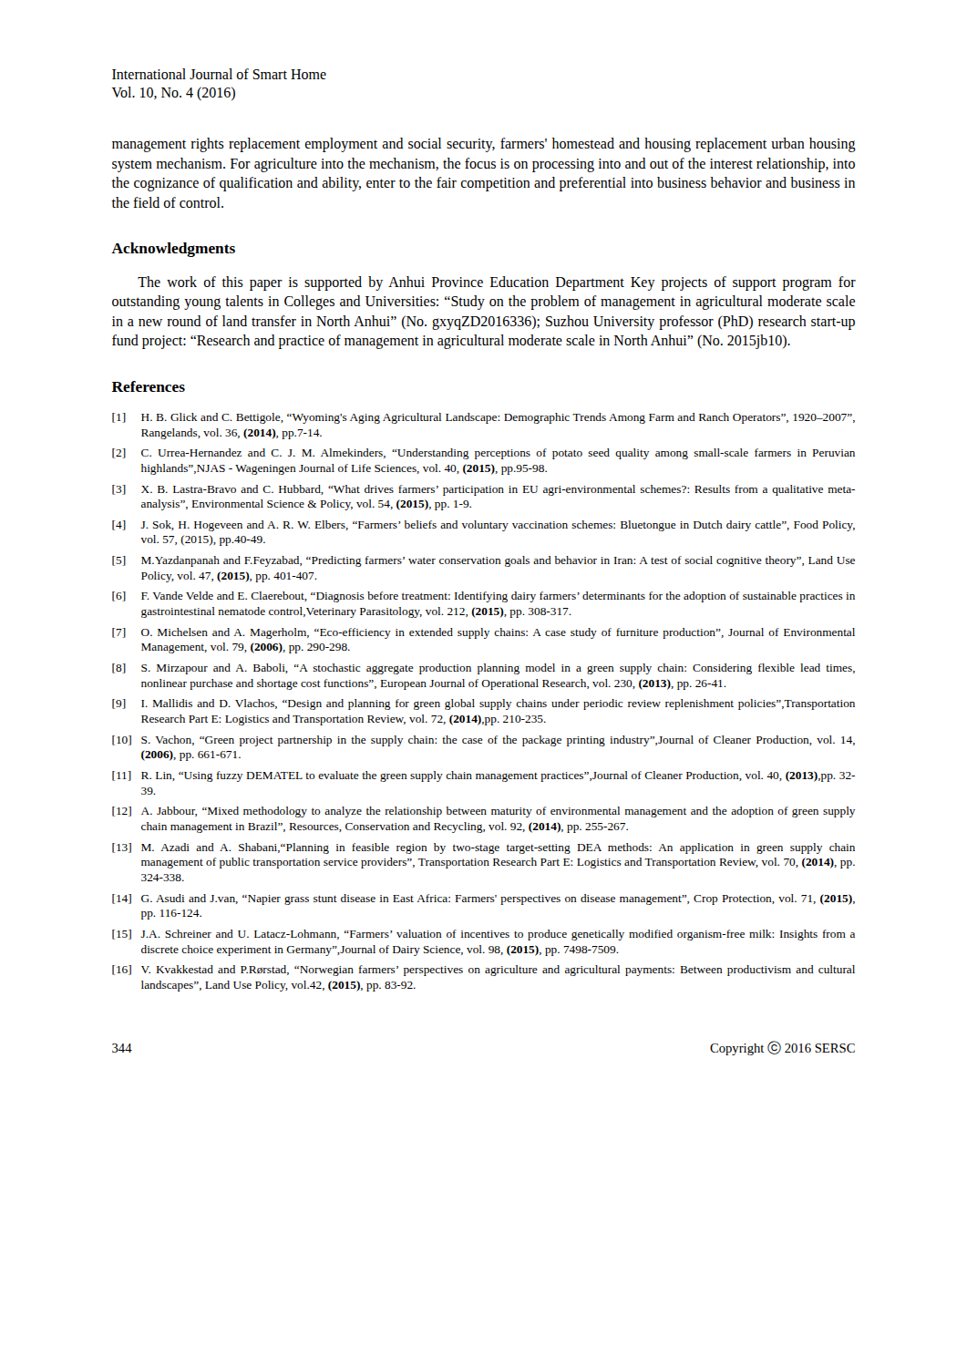International Journal of Smart Home Vol. 10, No. 4 (2016)
management rights replacement employment and social security, farmers' homestead and housing replacement urban housing system mechanism. For agriculture into the mechanism, the focus is on processing into and out of the interest relationship, into the cognizance of qualification and ability, enter to the fair competition and preferential into business behavior and business in the field of control.
Acknowledgments
The work of this paper is supported by Anhui Province Education Department Key projects of support program for outstanding young talents in Colleges and Universities: “Study on the problem of management in agricultural moderate scale in a new round of land transfer in North Anhui” (No. gxyqZD2016336); Suzhou University professor (PhD) research start-up fund project: “Research and practice of management in agricultural moderate scale in North Anhui” (No. 2015jb10).
References
H. B. Glick and C. Bettigole, “Wyoming's Aging Agricultural Landscape: Demographic Trends Among Farm and Ranch Operators”, 1920–2007”, Rangelands, vol. 36, (2014), pp.7-14.
C. Urrea-Hernandez and C. J. M. Almekinders, “Understanding perceptions of potato seed quality among small-scale farmers in Peruvian highlands”,NJAS - Wageningen Journal of Life Sciences, vol. 40, (2015), pp.95-98.
X. B. Lastra-Bravo and C. Hubbard, “What drives farmers’ participation in EU agri-environmental schemes?: Results from a qualitative meta-analysis”, Environmental Science & Policy, vol. 54, (2015), pp. 1-9.
J. Sok, H. Hogeveen and A. R. W. Elbers, “Farmers’ beliefs and voluntary vaccination schemes: Bluetongue in Dutch dairy cattle”, Food Policy, vol. 57, (2015), pp.40-49.
M.Yazdanpanah and F.Feyzabad, “Predicting farmers’ water conservation goals and behavior in Iran: A test of social cognitive theory”, Land Use Policy, vol. 47, (2015), pp. 401-407.
F. Vande Velde and E. Claerebout, “Diagnosis before treatment: Identifying dairy farmers’ determinants for the adoption of sustainable practices in gastrointestinal nematode control,Veterinary Parasitology, vol. 212, (2015), pp. 308-317.
O. Michelsen and A. Magerholm, “Eco-efficiency in extended supply chains: A case study of furniture production”, Journal of Environmental Management, vol. 79, (2006), pp. 290-298.
S. Mirzapour and A. Baboli, “A stochastic aggregate production planning model in a green supply chain: Considering flexible lead times, nonlinear purchase and shortage cost functions”, European Journal of Operational Research, vol. 230, (2013), pp. 26-41.
I. Mallidis and D. Vlachos, “Design and planning for green global supply chains under periodic review replenishment policies”,Transportation Research Part E: Logistics and Transportation Review, vol. 72, (2014),pp. 210-235.
S. Vachon, “Green project partnership in the supply chain: the case of the package printing industry”,Journal of Cleaner Production, vol. 14, (2006), pp. 661-671.
R. Lin, “Using fuzzy DEMATEL to evaluate the green supply chain management practices”,Journal of Cleaner Production, vol. 40, (2013),pp. 32-39.
A. Jabbour, “Mixed methodology to analyze the relationship between maturity of environmental management and the adoption of green supply chain management in Brazil”, Resources, Conservation and Recycling, vol. 92, (2014), pp. 255-267.
M. Azadi and A. Shabani,“Planning in feasible region by two-stage target-setting DEA methods: An application in green supply chain management of public transportation service providers”, Transportation Research Part E: Logistics and Transportation Review, vol. 70, (2014), pp. 324-338.
G. Asudi and J.van, “Napier grass stunt disease in East Africa: Farmers' perspectives on disease management”, Crop Protection, vol. 71, (2015), pp. 116-124.
J.A. Schreiner and U. Latacz-Lohmann, “Farmers’ valuation of incentives to produce genetically modified organism-free milk: Insights from a discrete choice experiment in Germany”,Journal of Dairy Science, vol. 98, (2015), pp. 7498-7509.
V. Kvakkestad and P.Rørstad, “Norwegian farmers’ perspectives on agriculture and agricultural payments: Between productivism and cultural landscapes”, Land Use Policy, vol.42, (2015), pp. 83-92.
344 Copyright ⓒ 2016 SERSC